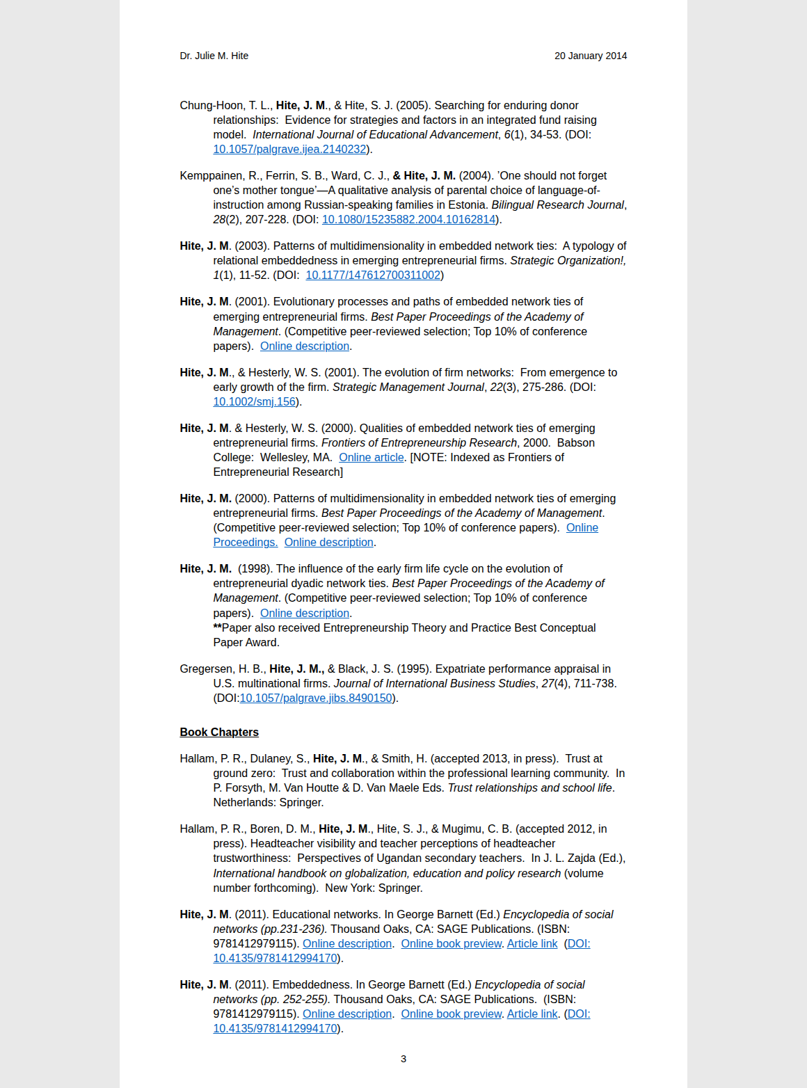Dr. Julie M. Hite 20 January 2014
Chung-Hoon, T. L., Hite, J. M., & Hite, S. J. (2005). Searching for enduring donor relationships: Evidence for strategies and factors in an integrated fund raising model. International Journal of Educational Advancement, 6(1), 34-53. (DOI: 10.1057/palgrave.ijea.2140232).
Kemppainen, R., Ferrin, S. B., Ward, C. J., & Hite, J. M. (2004). ’One should not forget one’s mother tongue’—A qualitative analysis of parental choice of language-of-instruction among Russian-speaking families in Estonia. Bilingual Research Journal, 28(2), 207-228. (DOI: 10.1080/15235882.2004.10162814).
Hite, J. M. (2003). Patterns of multidimensionality in embedded network ties: A typology of relational embeddedness in emerging entrepreneurial firms. Strategic Organization!, 1(1), 11-52. (DOI: 10.1177/147612700311002)
Hite, J. M. (2001). Evolutionary processes and paths of embedded network ties of emerging entrepreneurial firms. Best Paper Proceedings of the Academy of Management. (Competitive peer-reviewed selection; Top 10% of conference papers). Online description.
Hite, J. M., & Hesterly, W. S. (2001). The evolution of firm networks: From emergence to early growth of the firm. Strategic Management Journal, 22(3), 275-286. (DOI: 10.1002/smj.156).
Hite, J. M. & Hesterly, W. S. (2000). Qualities of embedded network ties of emerging entrepreneurial firms. Frontiers of Entrepreneurship Research, 2000. Babson College: Wellesley, MA. Online article. [NOTE: Indexed as Frontiers of Entrepreneurial Research]
Hite, J. M. (2000). Patterns of multidimensionality in embedded network ties of emerging entrepreneurial firms. Best Paper Proceedings of the Academy of Management. (Competitive peer-reviewed selection; Top 10% of conference papers). Online Proceedings. Online description.
Hite, J. M. (1998). The influence of the early firm life cycle on the evolution of entrepreneurial dyadic network ties. Best Paper Proceedings of the Academy of Management. (Competitive peer-reviewed selection; Top 10% of conference papers). Online description. **Paper also received Entrepreneurship Theory and Practice Best Conceptual Paper Award.
Gregersen, H. B., Hite, J. M., & Black, J. S. (1995). Expatriate performance appraisal in U.S. multinational firms. Journal of International Business Studies, 27(4), 711-738. (DOI:10.1057/palgrave.jibs.8490150).
Book Chapters
Hallam, P. R., Dulaney, S., Hite, J. M., & Smith, H. (accepted 2013, in press). Trust at ground zero: Trust and collaboration within the professional learning community. In P. Forsyth, M. Van Houtte & D. Van Maele Eds. Trust relationships and school life. Netherlands: Springer.
Hallam, P. R., Boren, D. M., Hite, J. M., Hite, S. J., & Mugimu, C. B. (accepted 2012, in press). Headteacher visibility and teacher perceptions of headteacher trustworthiness: Perspectives of Ugandan secondary teachers. In J. L. Zajda (Ed.), International handbook on globalization, education and policy research (volume number forthcoming). New York: Springer.
Hite, J. M. (2011). Educational networks. In George Barnett (Ed.) Encyclopedia of social networks (pp.231-236). Thousand Oaks, CA: SAGE Publications. (ISBN: 9781412979115). Online description. Online book preview. Article link (DOI: 10.4135/9781412994170).
Hite, J. M. (2011). Embeddedness. In George Barnett (Ed.) Encyclopedia of social networks (pp. 252-255). Thousand Oaks, CA: SAGE Publications. (ISBN: 9781412979115). Online description. Online book preview. Article link. (DOI: 10.4135/9781412994170).
3